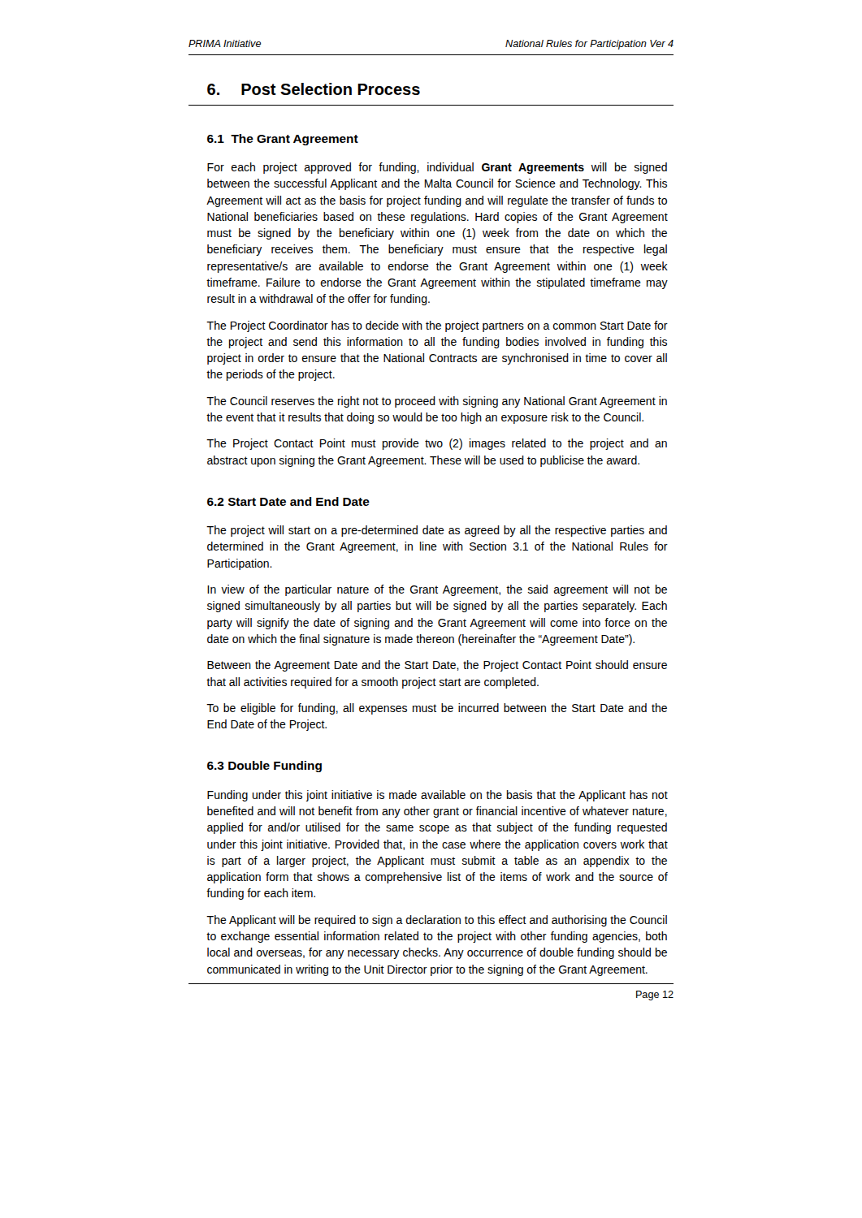PRIMA Initiative
National Rules for Participation Ver 4
6. Post Selection Process
6.1 The Grant Agreement
For each project approved for funding, individual Grant Agreements will be signed between the successful Applicant and the Malta Council for Science and Technology. This Agreement will act as the basis for project funding and will regulate the transfer of funds to National beneficiaries based on these regulations. Hard copies of the Grant Agreement must be signed by the beneficiary within one (1) week from the date on which the beneficiary receives them. The beneficiary must ensure that the respective legal representative/s are available to endorse the Grant Agreement within one (1) week timeframe. Failure to endorse the Grant Agreement within the stipulated timeframe may result in a withdrawal of the offer for funding.
The Project Coordinator has to decide with the project partners on a common Start Date for the project and send this information to all the funding bodies involved in funding this project in order to ensure that the National Contracts are synchronised in time to cover all the periods of the project.
The Council reserves the right not to proceed with signing any National Grant Agreement in the event that it results that doing so would be too high an exposure risk to the Council.
The Project Contact Point must provide two (2) images related to the project and an abstract upon signing the Grant Agreement. These will be used to publicise the award.
6.2 Start Date and End Date
The project will start on a pre-determined date as agreed by all the respective parties and determined in the Grant Agreement, in line with Section 3.1 of the National Rules for Participation.
In view of the particular nature of the Grant Agreement, the said agreement will not be signed simultaneously by all parties but will be signed by all the parties separately. Each party will signify the date of signing and the Grant Agreement will come into force on the date on which the final signature is made thereon (hereinafter the “Agreement Date”).
Between the Agreement Date and the Start Date, the Project Contact Point should ensure that all activities required for a smooth project start are completed.
To be eligible for funding, all expenses must be incurred between the Start Date and the End Date of the Project.
6.3 Double Funding
Funding under this joint initiative is made available on the basis that the Applicant has not benefited and will not benefit from any other grant or financial incentive of whatever nature, applied for and/or utilised for the same scope as that subject of the funding requested under this joint initiative. Provided that, in the case where the application covers work that is part of a larger project, the Applicant must submit a table as an appendix to the application form that shows a comprehensive list of the items of work and the source of funding for each item.
The Applicant will be required to sign a declaration to this effect and authorising the Council to exchange essential information related to the project with other funding agencies, both local and overseas, for any necessary checks. Any occurrence of double funding should be communicated in writing to the Unit Director prior to the signing of the Grant Agreement.
Page 12